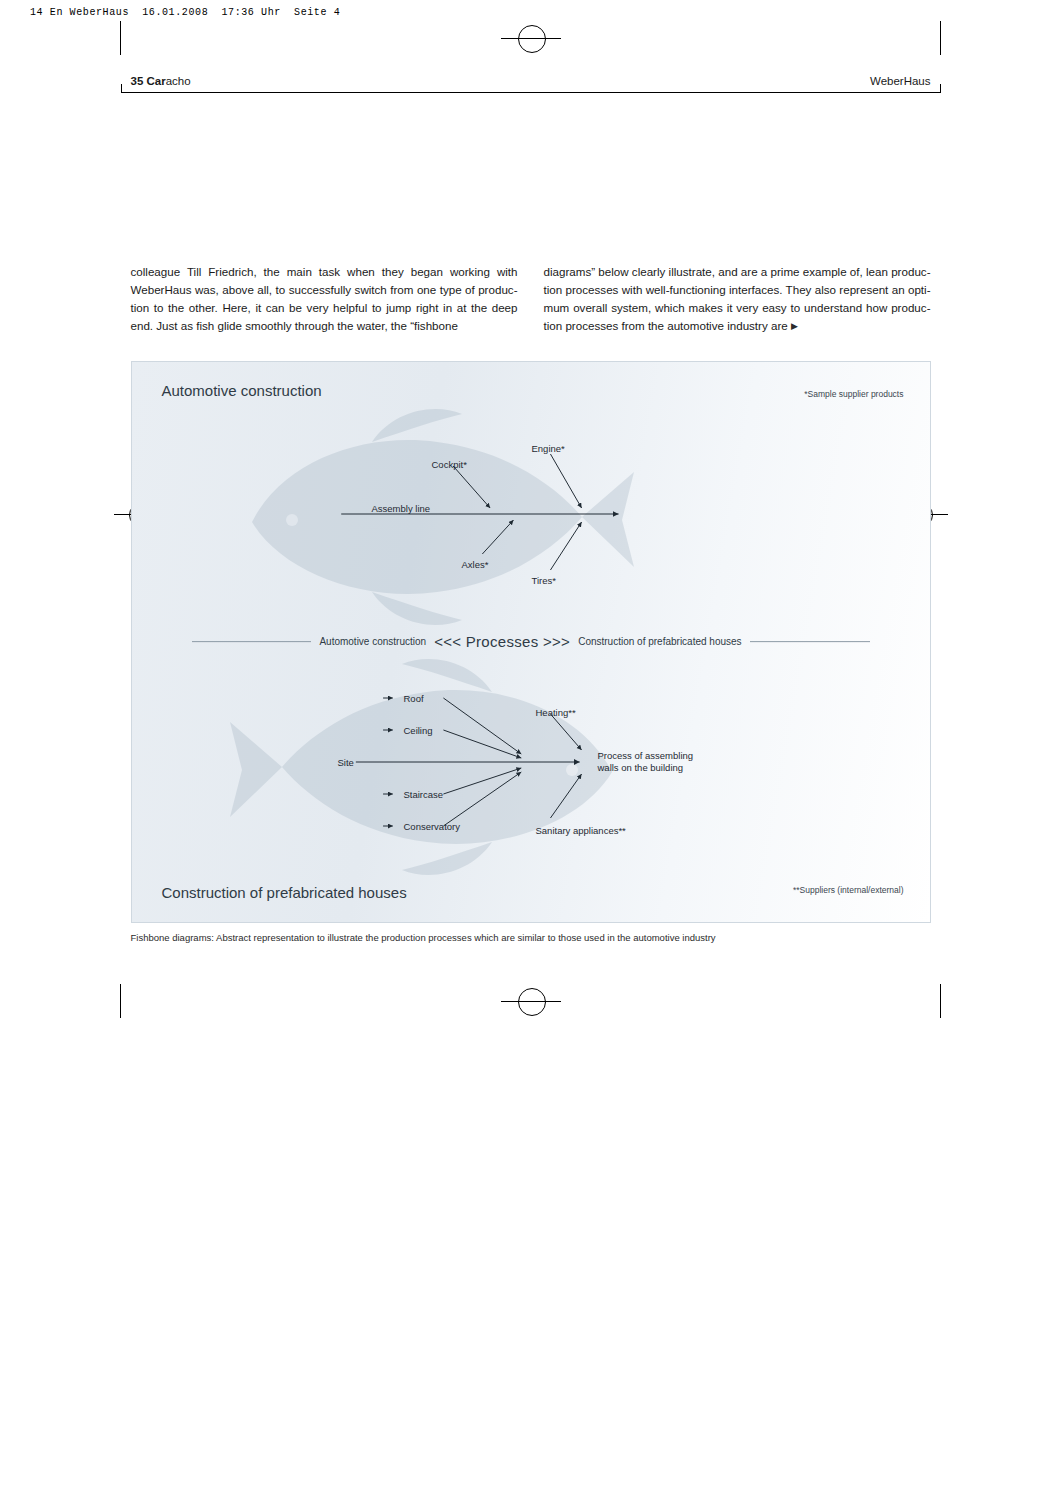14 En WeberHaus 16.01.2008 17:36 Uhr Seite 4
35 Caracho
WeberHaus
colleague Till Friedrich, the main task when they began working with WeberHaus was, above all, to successfully switch from one type of production to the other. Here, it can be very helpful to jump right in at the deep end. Just as fish glide smoothly through the water, the “fishbone
diagrams” below clearly illustrate, and are a prime example of, lean production processes with well-functioning interfaces. They also represent an optimum overall system, which makes it very easy to understand how production processes from the automotive industry are ▶
Automotive construction
*Sample supplier products
Cockpit* Engine* Assembly line Axles* Tires*
Automotive construction <<< Processes >>> Construction of prefabricated houses
Roof Ceiling Site Staircase Conservatory Heating** Sanitary appliances** Process of assembling
walls on the building
Construction of prefabricated houses
**Suppliers (internal/external)
Fishbone diagrams: Abstract representation to illustrate the production processes which are similar to those used in the automotive industry